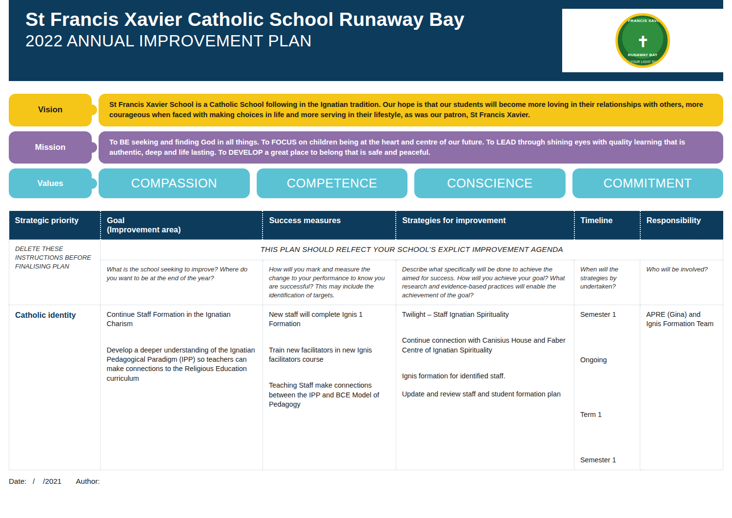St Francis Xavier Catholic School Runaway Bay
2022 Annual Improvement Plan
ST FRANCIS XAVIER ✝ RUNAWAY BAY LET YOUR LIGHT SHINE
Vision
St Francis Xavier School is a Catholic School following in the Ignatian tradition. Our hope is that our students will become more loving in their relationships with others, more courageous when faced with making choices in life and more serving in their lifestyle, as was our patron, St Francis Xavier.
Mission
To BE seeking and finding God in all things. To FOCUS on children being at the heart and centre of our future. To LEAD through shining eyes with quality learning that is authentic, deep and life lasting. To DEVELOP a great place to belong that is safe and peaceful.
Values
Compassion
Competence
Conscience
Commitment
| Strategic priority | Goal (Improvement area) | Success measures | Strategies for improvement | Timeline | Responsibility |
| --- | --- | --- | --- | --- | --- |
| DELETE THESE INSTRUCTIONS BEFORE FINALISING PLAN | THIS PLAN SHOULD RELFECT YOUR SCHOOL’S EXPLICT IMPROVEMENT AGENDA |
| What is the school seeking to improve? Where do you want to be at the end of the year? | How will you mark and measure the change to your performance to know you are successful? This may include the identification of targets. | Describe what specifically will be done to achieve the aimed for success. How will you achieve your goal? What research and evidence-based practices will enable the achievement of the goal? | When will the strategies by undertaken? | Who will be involved? |
| Catholic identity | Continue Staff Formation in the Ignatian Charism Develop a deeper understanding of the Ignatian Pedagogical Paradigm (IPP) so teachers can make connections to the Religious Education curriculum | New staff will complete Ignis 1 Formation Train new facilitators in new Ignis facilitators course Teaching Staff make connections between the IPP and BCE Model of Pedagogy | Twilight – Staff Ignatian Spirituality Continue connection with Canisius House and Faber Centre of Ignatian Spirituality Ignis formation for identified staff. Update and review staff and student formation plan | Semester 1 Ongoing Term 1 Semester 1 | APRE (Gina) and Ignis Formation Team |
Date: / /2021 Author: